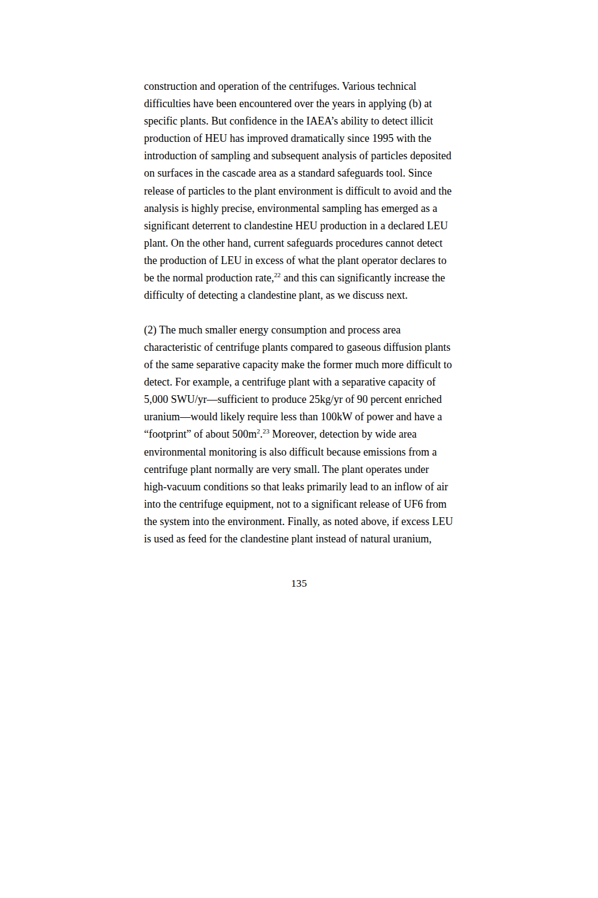construction and operation of the centrifuges. Various technical difficulties have been encountered over the years in applying (b) at specific plants. But confidence in the IAEA’s ability to detect illicit production of HEU has improved dramatically since 1995 with the introduction of sampling and subsequent analysis of particles deposited on surfaces in the cascade area as a standard safeguards tool. Since release of particles to the plant environment is difficult to avoid and the analysis is highly precise, environmental sampling has emerged as a significant deterrent to clandestine HEU production in a declared LEU plant. On the other hand, current safeguards procedures cannot detect the production of LEU in excess of what the plant operator declares to be the normal production rate,22 and this can significantly increase the difficulty of detecting a clandestine plant, as we discuss next.
(2) The much smaller energy consumption and process area characteristic of centrifuge plants compared to gaseous diffusion plants of the same separative capacity make the former much more difficult to detect. For example, a centrifuge plant with a separative capacity of 5,000 SWU/yr—sufficient to produce 25kg/yr of 90 percent enriched uranium—would likely require less than 100kW of power and have a “footprint” of about 500m2.23 Moreover, detection by wide area environmental monitoring is also difficult because emissions from a centrifuge plant normally are very small. The plant operates under high-vacuum conditions so that leaks primarily lead to an inflow of air into the centrifuge equipment, not to a significant release of UF6 from the system into the environment. Finally, as noted above, if excess LEU is used as feed for the clandestine plant instead of natural uranium,
135